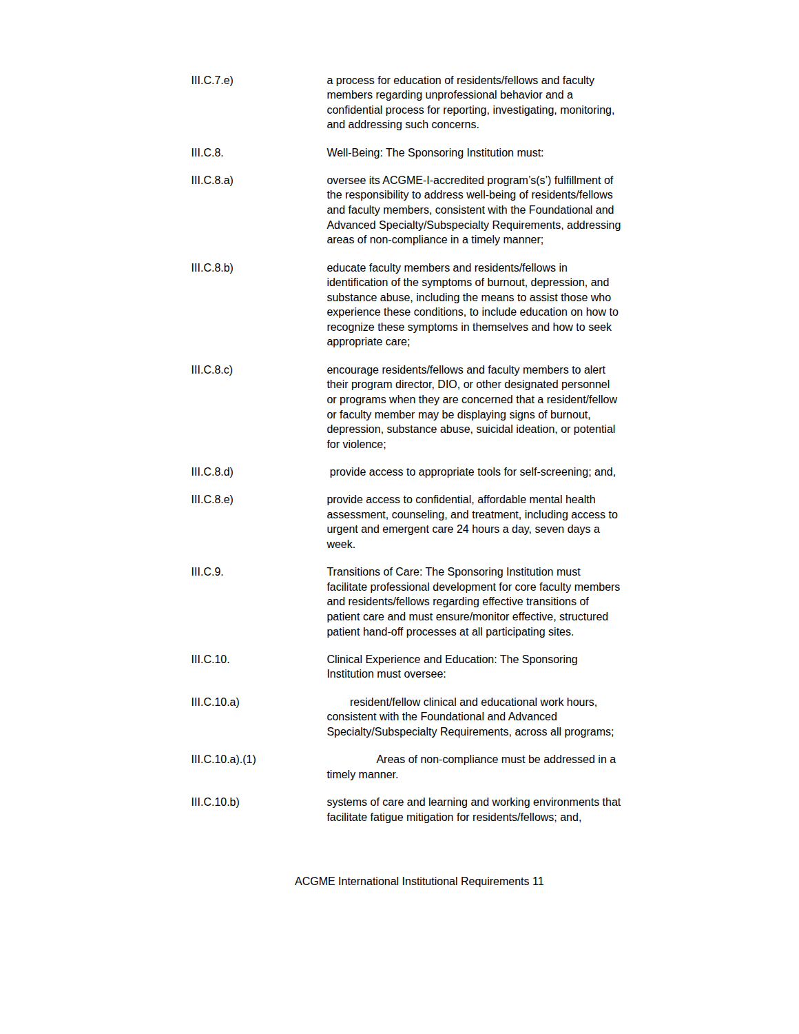| III.C.7.e) | a process for education of residents/fellows and faculty members regarding unprofessional behavior and a confidential process for reporting, investigating, monitoring, and addressing such concerns. |
| III.C.8. | Well-Being: The Sponsoring Institution must: |
| III.C.8.a) | oversee its ACGME-I-accredited program’s(s’) fulfillment of the responsibility to address well-being of residents/fellows and faculty members, consistent with the Foundational and Advanced Specialty/Subspecialty Requirements, addressing areas of non-compliance in a timely manner; |
| III.C.8.b) | educate faculty members and residents/fellows in identification of the symptoms of burnout, depression, and substance abuse, including the means to assist those who experience these conditions, to include education on how to recognize these symptoms in themselves and how to seek appropriate care; |
| III.C.8.c) | encourage residents/fellows and faculty members to alert their program director, DIO, or other designated personnel or programs when they are concerned that a resident/fellow or faculty member may be displaying signs of burnout, depression, substance abuse, suicidal ideation, or potential for violence; |
| III.C.8.d) | provide access to appropriate tools for self-screening; and, |
| III.C.8.e) | provide access to confidential, affordable mental health assessment, counseling, and treatment, including access to urgent and emergent care 24 hours a day, seven days a week. |
| III.C.9. | Transitions of Care: The Sponsoring Institution must facilitate professional development for core faculty members and residents/fellows regarding effective transitions of patient care and must ensure/monitor effective, structured patient hand-off processes at all participating sites. |
| III.C.10. | Clinical Experience and Education: The Sponsoring Institution must oversee: |
| III.C.10.a) | resident/fellow clinical and educational work hours, consistent with the Foundational and Advanced Specialty/Subspecialty Requirements, across all programs; |
| III.C.10.a).(1) | Areas of non-compliance must be addressed in a timely manner. |
| III.C.10.b) | systems of care and learning and working environments that facilitate fatigue mitigation for residents/fellows; and, |
ACGME International Institutional Requirements 11